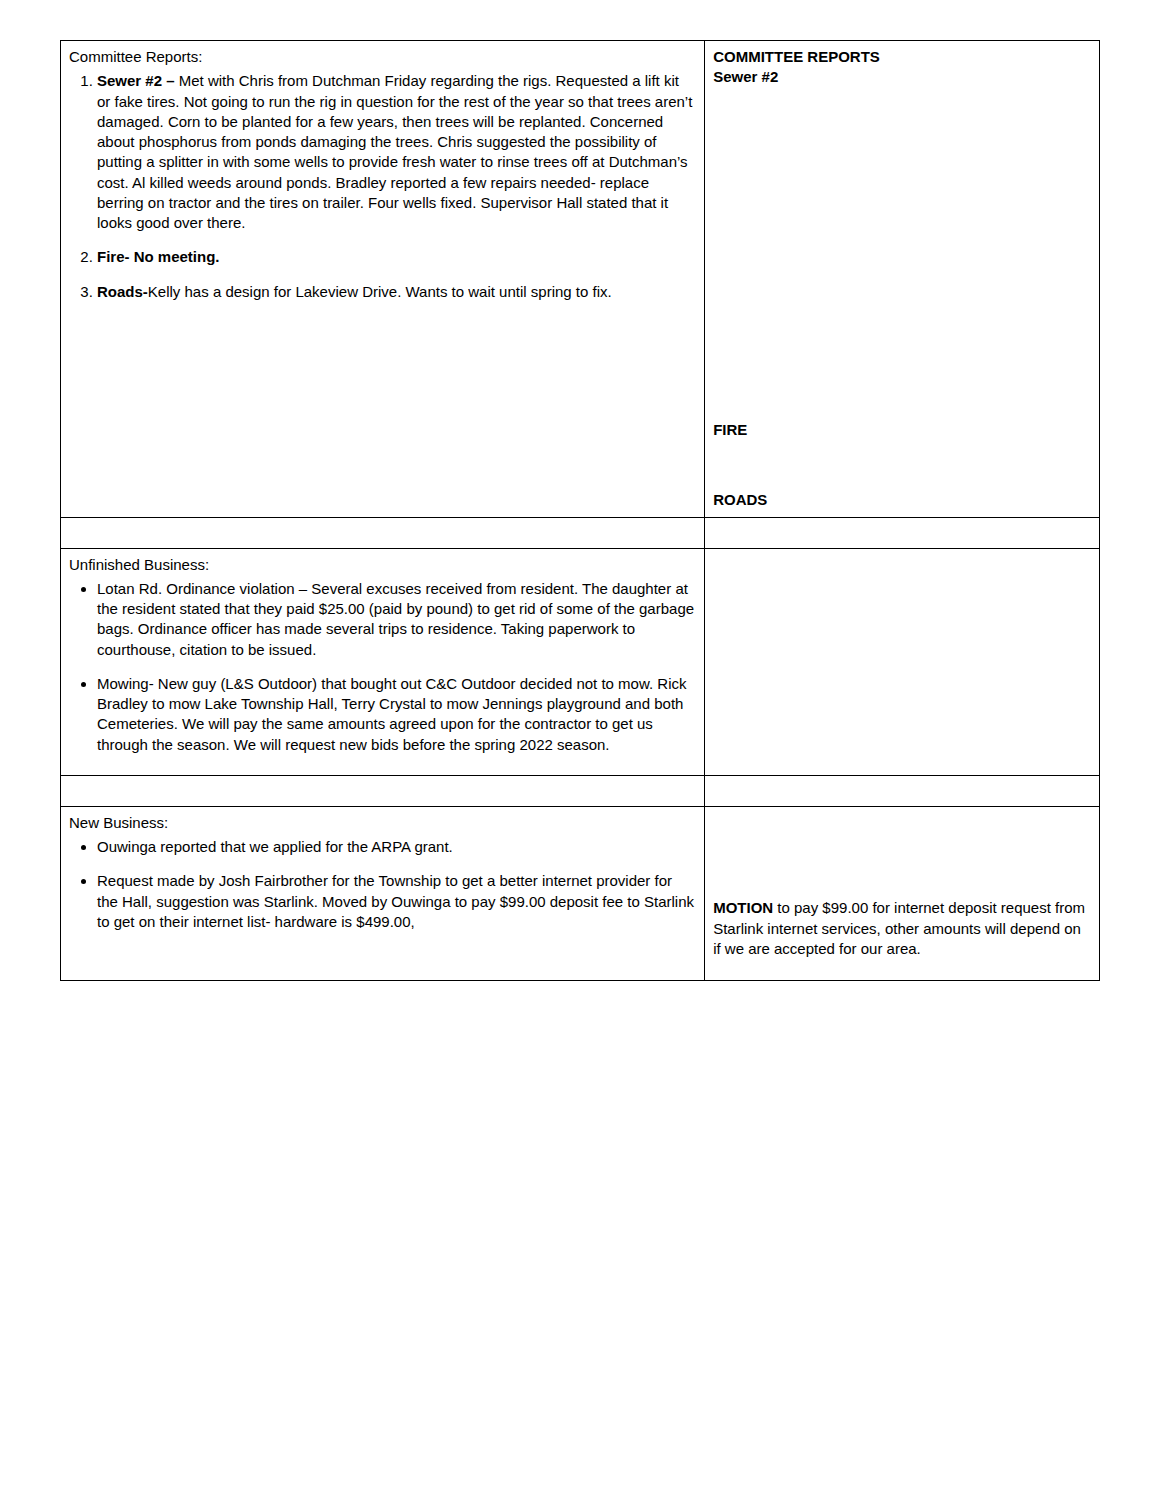| Committee Reports: Sewer #2 – Met with Chris from Dutchman Friday regarding the rigs. Requested a lift kit or fake tires. Not going to run the rig in question for the rest of the year so that trees aren’t damaged. Corn to be planted for a few years, then trees will be replanted. Concerned about phosphorus from ponds damaging the trees. Chris suggested the possibility of putting a splitter in with some wells to provide fresh water to rinse trees off at Dutchman’s cost. Al killed weeds around ponds. Bradley reported a few repairs needed- replace berring on tractor and the tires on trailer. Four wells fixed. Supervisor Hall stated that it looks good over there. Fire- No meeting. Roads- Kelly has a design for Lakeview Drive. Wants to wait until spring to fix. | COMMITTEE REPORTS Sewer #2 FIRE ROADS |
| Unfinished Business: Lotan Rd. Ordinance violation – Several excuses received from resident. The daughter at the resident stated that they paid $25.00 (paid by pound) to get rid of some of the garbage bags. Ordinance officer has made several trips to residence. Taking paperwork to courthouse, citation to be issued. Mowing- New guy (L&S Outdoor) that bought out C&C Outdoor decided not to mow. Rick Bradley to mow Lake Township Hall, Terry Crystal to mow Jennings playground and both Cemeteries. We will pay the same amounts agreed upon for the contractor to get us through the season. We will request new bids before the spring 2022 season. | |
| New Business: Ouwinga reported that we applied for the ARPA grant. Request made by Josh Fairbrother for the Township to get a better internet provider for the Hall, suggestion was Starlink. Moved by Ouwinga to pay $99.00 deposit fee to Starlink to get on their internet list- hardware is $499.00, | MOTION to pay $99.00 for internet deposit request from Starlink internet services, other amounts will depend on if we are accepted for our area. |